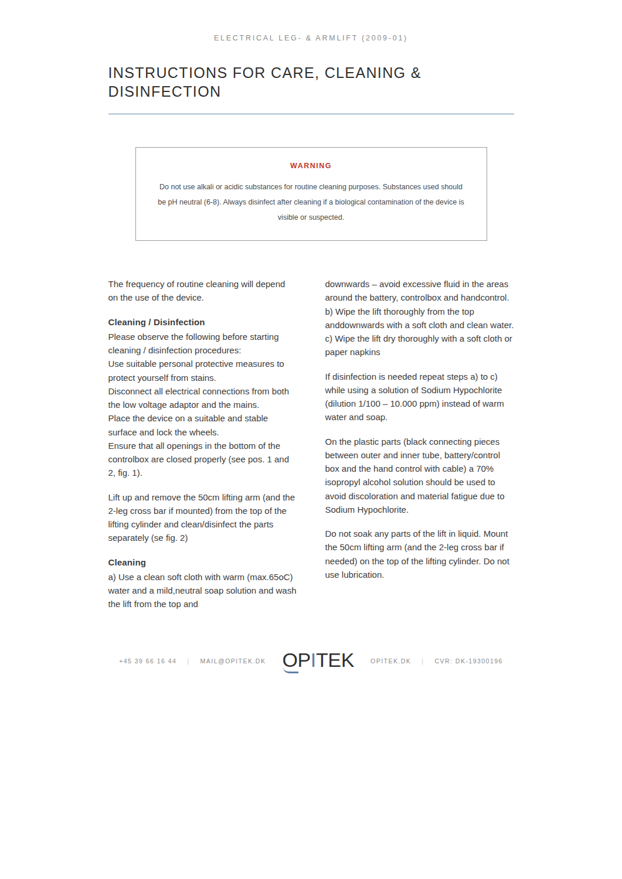Electrical Leg- & Armlift (2009-01)
Instructions for care, cleaning & disinfection
Warning
Do not use alkali or acidic substances for routine cleaning purposes. Substances used should be pH neutral (6-8). Always disinfect after cleaning if a biological contamination of the device is visible or suspected.
The frequency of routine cleaning will depend on the use of the device.
Cleaning / Disinfection
Please observe the following before starting cleaning / disinfection procedures:
Use suitable personal protective measures to protect yourself from stains.
Disconnect all electrical connections from both the low voltage adaptor and the mains.
Place the device on a suitable and stable surface and lock the wheels.
Ensure that all openings in the bottom of the controlbox are closed properly (see pos. 1 and 2, fig. 1).
Lift up and remove the 50cm lifting arm (and the 2-leg cross bar if mounted) from the top of the lifting cylinder and clean/disinfect the parts separately (se fig. 2)
Cleaning
a) Use a clean soft cloth with warm (max.65oC) water and a mild,neutral soap solution and wash the lift from the top and
downwards – avoid excessive fluid in the areas around the battery, controlbox and handcontrol.
b) Wipe the lift thoroughly from the top anddownwards with a soft cloth and clean water.
c) Wipe the lift dry thoroughly with a soft cloth or paper napkins
If disinfection is needed repeat steps a) to c) while using a solution of Sodium Hypochlorite (dilution 1/100 – 10.000 ppm) instead of warm water and soap.
On the plastic parts (black connecting pieces between outer and inner tube, battery/control box and the hand control with cable) a 70% isopropyl alcohol solution should be used to avoid discoloration and material fatigue due to Sodium Hypochlorite.
Do not soak any parts of the lift in liquid. Mount the 50cm lifting arm (and the 2-leg cross bar if needed) on the top of the lifting cylinder. Do not use lubrication.
+45 39 66 16 44 | mail@opitek.dk opitek opitek.dk | CVR: DK-19300196